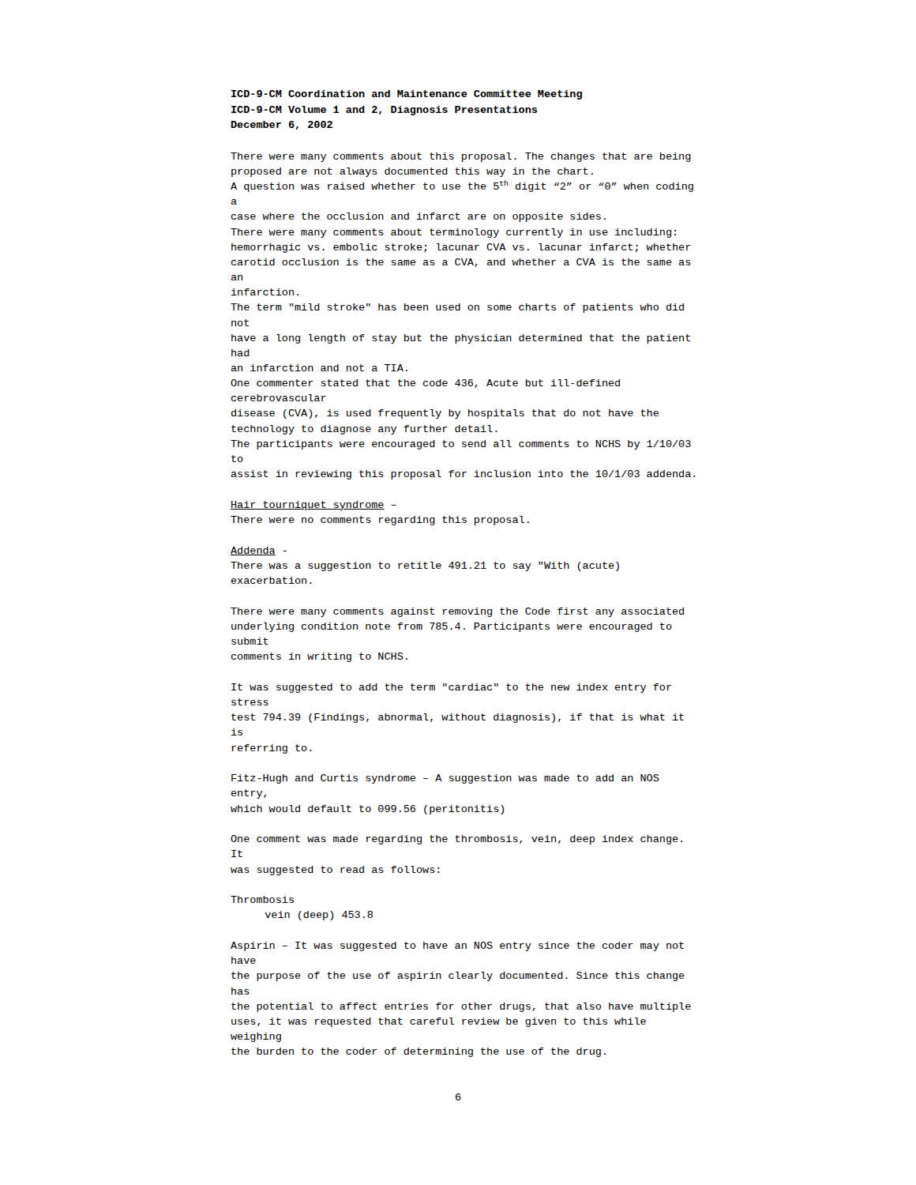ICD-9-CM Coordination and Maintenance Committee Meeting ICD-9-CM Volume 1 and 2, Diagnosis Presentations December 6, 2002
There were many comments about this proposal. The changes that are being proposed are not always documented this way in the chart. A question was raised whether to use the 5th digit “2” or “0” when coding a case where the occlusion and infarct are on opposite sides. There were many comments about terminology currently in use including: hemorrhagic vs. embolic stroke; lacunar CVA vs. lacunar infarct; whether carotid occlusion is the same as a CVA, and whether a CVA is the same as an infarction. The term "mild stroke" has been used on some charts of patients who did not have a long length of stay but the physician determined that the patient had an infarction and not a TIA. One commenter stated that the code 436, Acute but ill-defined cerebrovascular disease (CVA), is used frequently by hospitals that do not have the technology to diagnose any further detail. The participants were encouraged to send all comments to NCHS by 1/10/03 to assist in reviewing this proposal for inclusion into the 10/1/03 addenda.
Hair tourniquet syndrome – There were no comments regarding this proposal.
Addenda - There was a suggestion to retitle 491.21 to say "With (acute) exacerbation.
There were many comments against removing the Code first any associated underlying condition note from 785.4. Participants were encouraged to submit comments in writing to NCHS.
It was suggested to add the term "cardiac" to the new index entry for stress test 794.39 (Findings, abnormal, without diagnosis), if that is what it is referring to.
Fitz-Hugh and Curtis syndrome – A suggestion was made to add an NOS entry, which would default to 099.56 (peritonitis)
One comment was made regarding the thrombosis, vein, deep index change. It was suggested to read as follows:
Thrombosisvein (deep) 453.8
Aspirin – It was suggested to have an NOS entry since the coder may not have the purpose of the use of aspirin clearly documented. Since this change has the potential to affect entries for other drugs, that also have multiple uses, it was requested that careful review be given to this while weighing the burden to the coder of determining the use of the drug.
6